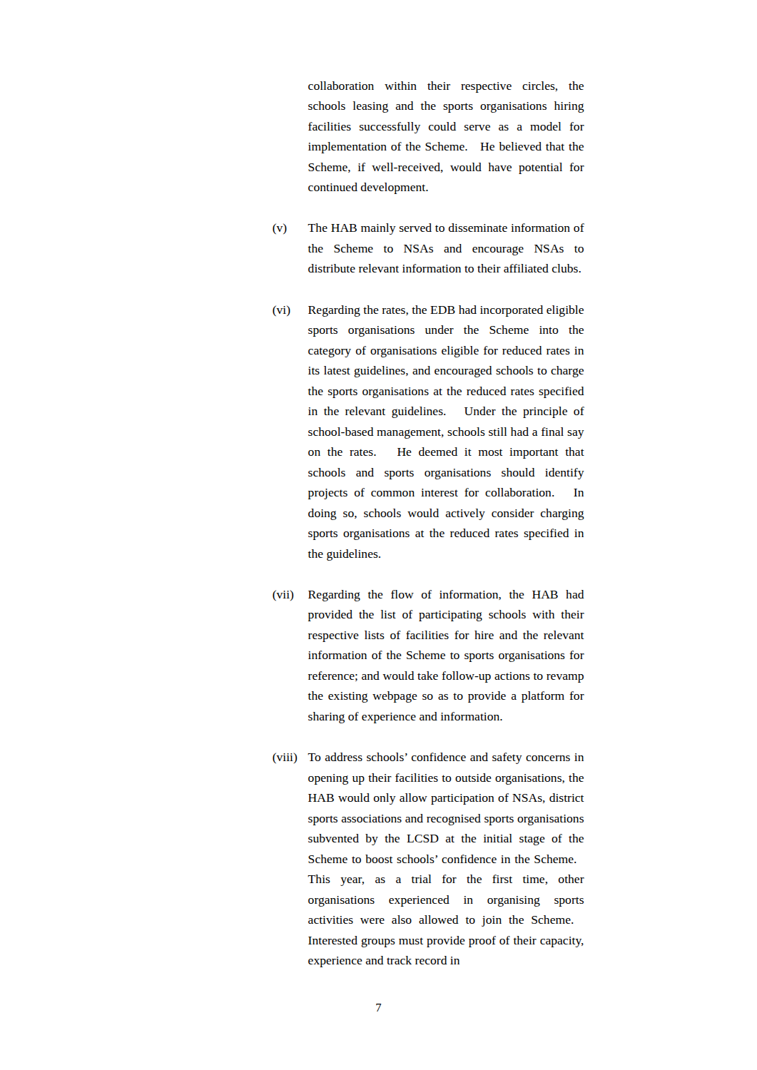collaboration within their respective circles, the schools leasing and the sports organisations hiring facilities successfully could serve as a model for implementation of the Scheme. He believed that the Scheme, if well-received, would have potential for continued development.
(v) The HAB mainly served to disseminate information of the Scheme to NSAs and encourage NSAs to distribute relevant information to their affiliated clubs.
(vi) Regarding the rates, the EDB had incorporated eligible sports organisations under the Scheme into the category of organisations eligible for reduced rates in its latest guidelines, and encouraged schools to charge the sports organisations at the reduced rates specified in the relevant guidelines. Under the principle of school-based management, schools still had a final say on the rates. He deemed it most important that schools and sports organisations should identify projects of common interest for collaboration. In doing so, schools would actively consider charging sports organisations at the reduced rates specified in the guidelines.
(vii) Regarding the flow of information, the HAB had provided the list of participating schools with their respective lists of facilities for hire and the relevant information of the Scheme to sports organisations for reference; and would take follow-up actions to revamp the existing webpage so as to provide a platform for sharing of experience and information.
(viii) To address schools’ confidence and safety concerns in opening up their facilities to outside organisations, the HAB would only allow participation of NSAs, district sports associations and recognised sports organisations subvented by the LCSD at the initial stage of the Scheme to boost schools’ confidence in the Scheme. This year, as a trial for the first time, other organisations experienced in organising sports activities were also allowed to join the Scheme. Interested groups must provide proof of their capacity, experience and track record in
7